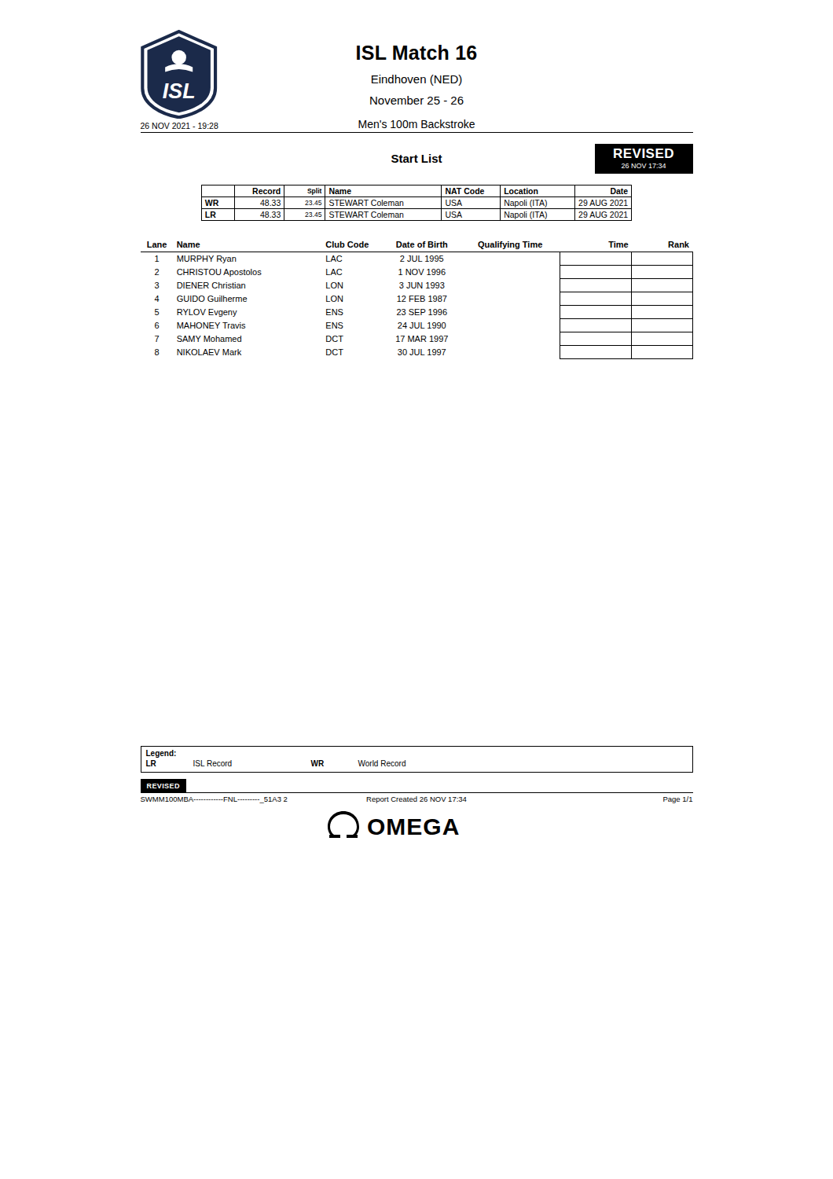ISL
ISL Match 16
Eindhoven (NED)
November 25 - 26
26 NOV 2021 - 19:28
Men's 100m Backstroke
Start List
REVISED 26 NOV 17:34
| | Record | Split | Name | NAT Code | Location | Date |
| --- | --- | --- | --- | --- | --- | --- |
| WR | 48.33 | 23.45 | STEWART Coleman | USA | Napoli (ITA) | 29 AUG 2021 |
| LR | 48.33 | 23.45 | STEWART Coleman | USA | Napoli (ITA) | 29 AUG 2021 |
| Lane | Name | Club Code | Date of Birth | Qualifying Time | Time | Rank |
| --- | --- | --- | --- | --- | --- | --- |
| 1 | MURPHY Ryan | LAC | 2 JUL 1995 | | | |
| 2 | CHRISTOU Apostolos | LAC | 1 NOV 1996 | | | |
| 3 | DIENER Christian | LON | 3 JUN 1993 | | | |
| 4 | GUIDO Guilherme | LON | 12 FEB 1987 | | | |
| 5 | RYLOV Evgeny | ENS | 23 SEP 1996 | | | |
| 6 | MAHONEY Travis | ENS | 24 JUL 1990 | | | |
| 7 | SAMY Mohamed | DCT | 17 MAR 1997 | | | |
| 8 | NIKOLAEV Mark | DCT | 30 JUL 1997 | | | |
Legend:
LR ISL Record WR World Record
REVISED
SWMM100MBA------------FNL---------_51A3 2
Report Created 26 NOV 17:34
Page 1/1
OMEGA